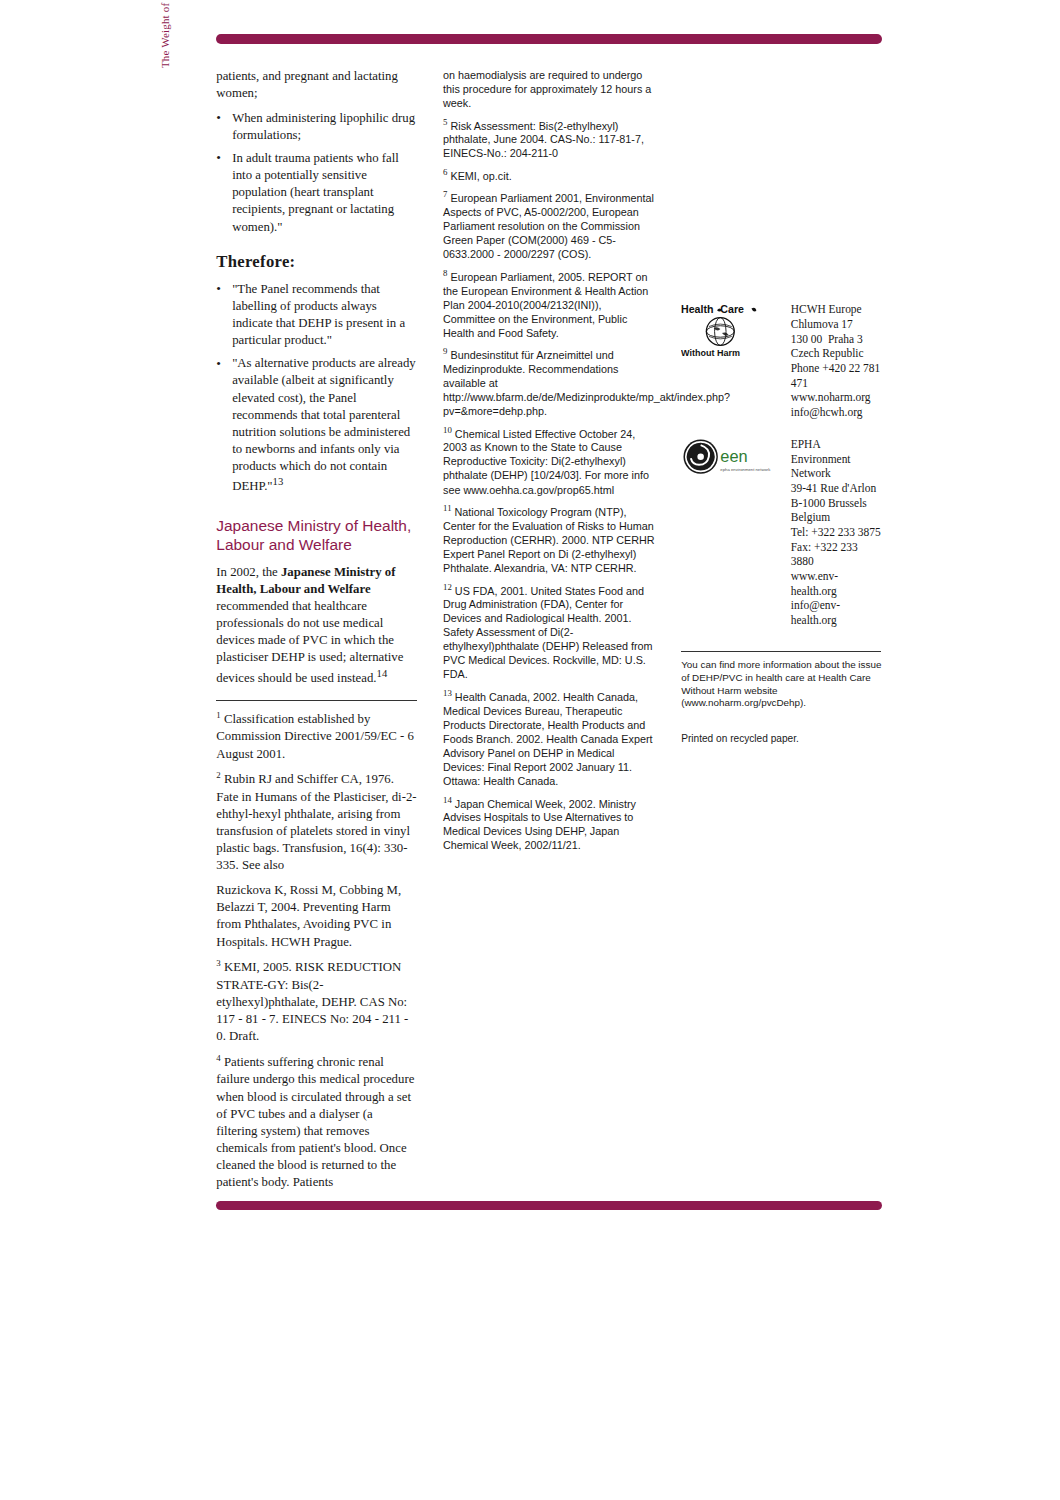The Weight of Evidence on DEHP
patients, and pregnant and lactating women;
When administering lipophilic drug formulations;
In adult trauma patients who fall into a potentially sensitive population (heart transplant recipients, pregnant or lactating women)."
Therefore:
"The Panel recommends that labelling of products always indicate that DEHP is present in a particular product."
"As alternative products are already available (albeit at significantly elevated cost), the Panel recommends that total parenteral nutrition solutions be administered
to newborns and infants only via products which do not contain DEHP."13
Japanese Ministry of Health,
Labour and Welfare
In 2002, the Japanese Ministry of Health, Labour and Welfare recommended that healthcare professionals do not use medical devices made of PVC in which the plasticiser DEHP is used; alternative devices should be used instead.14
1 Classification established by Commission Directive 2001/59/EC - 6 August 2001.
2 Rubin RJ and Schiffer CA, 1976. Fate in Humans of the Plasticiser, di-2-ehthyl-hexyl phthalate, arising from transfusion of platelets stored in vinyl plastic bags. Transfusion, 16(4): 330-335. See also
Ruzickova K, Rossi M, Cobbing M, Belazzi T, 2004. Preventing Harm from Phthalates, Avoiding PVC in Hospitals. HCWH Prague.
3 KEMI, 2005. RISK REDUCTION STRATE-GY: Bis(2-etylhexyl)phthalate, DEHP. CAS No: 117 - 81 - 7. EINECS No: 204 - 211 - 0. Draft.
4 Patients suffering chronic renal failure undergo this medical procedure when blood is circulated through a set of PVC tubes and a dialyser (a filtering system) that removes chemicals from patient's blood. Once cleaned the blood is returned to the patient's body. Patients
on haemodialysis are required to undergo this procedure for approximately 12 hours a week.
5 Risk Assessment: Bis(2-ethylhexyl) phthalate, June 2004. CAS-No.: 117-81-7, EINECS-No.: 204-211-0
6 KEMI, op.cit.
7 European Parliament 2001, Environmental Aspects of PVC, A5-0002/200, European Parliament resolution on the Commission Green Paper (COM(2000) 469 - C5-0633.2000 - 2000/2297 (COS).
8 European Parliament, 2005. REPORT on the European Environment & Health Action Plan 2004-2010(2004/2132(INI)), Committee on the Environment, Public Health and Food Safety.
9 Bundesinstitut für Arzneimittel und Medizinprodukte. Recommendations available at http://www.bfarm.de/de/Medizinprodukte/mp_akt/index.php?pv=&more=dehp.php.
10 Chemical Listed Effective October 24, 2003 as Known to the State to Cause Reproductive Toxicity: Di(2-ethylhexyl) phthalate (DEHP) [10/24/03]. For more info see www.oehha.ca.gov/prop65.html
11 National Toxicology Program (NTP), Center for the Evaluation of Risks to Human Reproduction (CERHR). 2000. NTP CERHR Expert Panel Report on Di (2-ethylhexyl) Phthalate. Alexandria, VA: NTP CERHR.
12 US FDA, 2001. United States Food and Drug Administration (FDA), Center for Devices and Radiological Health. 2001. Safety Assessment of Di(2-ethylhexyl)phthalate (DEHP) Released from PVC Medical Devices. Rockville, MD: U.S. FDA.
13 Health Canada, 2002. Health Canada, Medical Devices Bureau, Therapeutic Products Directorate, Health Products and Foods Branch. 2002. Health Canada Expert Advisory Panel on DEHP in Medical Devices: Final Report 2002 January 11. Ottawa: Health Canada.
14 Japan Chemical Week, 2002. Ministry Advises Hospitals to Use Alternatives to Medical Devices Using DEHP, Japan Chemical Week, 2002/11/21.
Health Care Without Harm
HCWH Europe
Chlumova 17
130 00 Praha 3
Czech Republic
Phone +420 22 781 471
www.noharm.org
info@hcwh.org
een epha environment network
EPHA Environment Network
39-41 Rue d'Arlon
B-1000 Brussels
Belgium
Tel: +322 233 3875
Fax: +322 233 3880
www.env-health.org
info@env-health.org
You can find more information about the issue of DEHP/PVC in health care at Health Care Without Harm website (www.noharm.org/pvcDehp).
Printed on recycled paper.